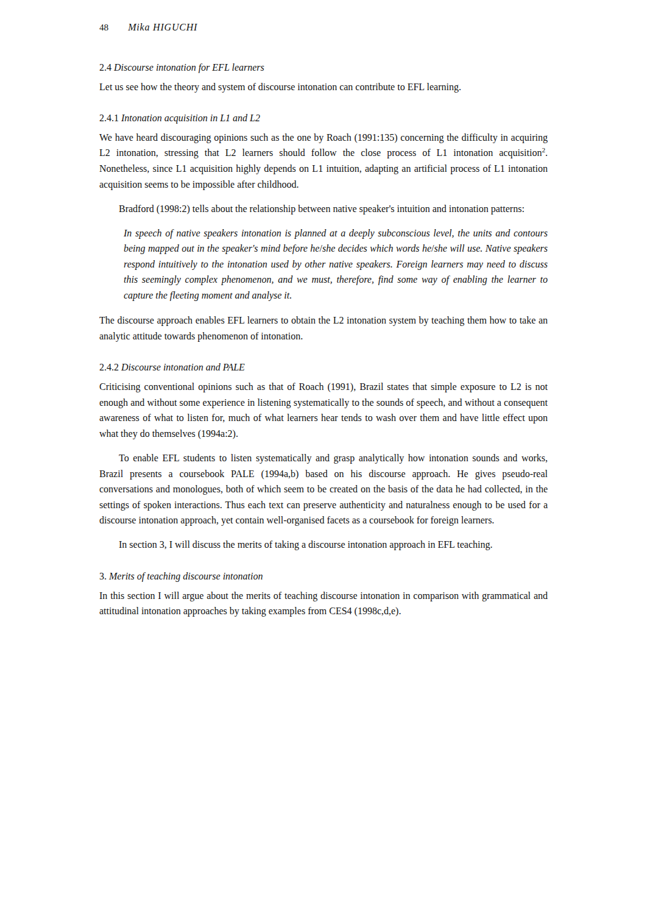48 Mika HIGUCHI
2.4 Discourse intonation for EFL learners
Let us see how the theory and system of discourse intonation can contribute to EFL learning.
2.4.1 Intonation acquisition in L1 and L2
We have heard discouraging opinions such as the one by Roach (1991:135) concerning the difficulty in acquiring L2 intonation, stressing that L2 learners should follow the close process of L1 intonation acquisition2. Nonetheless, since L1 acquisition highly depends on L1 intuition, adapting an artificial process of L1 intonation acquisition seems to be impossible after childhood.
Bradford (1998:2) tells about the relationship between native speaker's intuition and intonation patterns:
In speech of native speakers intonation is planned at a deeply subconscious level, the units and contours being mapped out in the speaker's mind before he/she decides which words he/she will use. Native speakers respond intuitively to the intonation used by other native speakers. Foreign learners may need to discuss this seemingly complex phenomenon, and we must, therefore, find some way of enabling the learner to capture the fleeting moment and analyse it.
The discourse approach enables EFL learners to obtain the L2 intonation system by teaching them how to take an analytic attitude towards phenomenon of intonation.
2.4.2 Discourse intonation and PALE
Criticising conventional opinions such as that of Roach (1991), Brazil states that simple exposure to L2 is not enough and without some experience in listening systematically to the sounds of speech, and without a consequent awareness of what to listen for, much of what learners hear tends to wash over them and have little effect upon what they do themselves (1994a:2).
To enable EFL students to listen systematically and grasp analytically how intonation sounds and works, Brazil presents a coursebook PALE (1994a,b) based on his discourse approach. He gives pseudo-real conversations and monologues, both of which seem to be created on the basis of the data he had collected, in the settings of spoken interactions. Thus each text can preserve authenticity and naturalness enough to be used for a discourse intonation approach, yet contain well-organised facets as a coursebook for foreign learners.
In section 3, I will discuss the merits of taking a discourse intonation approach in EFL teaching.
3. Merits of teaching discourse intonation
In this section I will argue about the merits of teaching discourse intonation in comparison with grammatical and attitudinal intonation approaches by taking examples from CES4 (1998c,d,e).